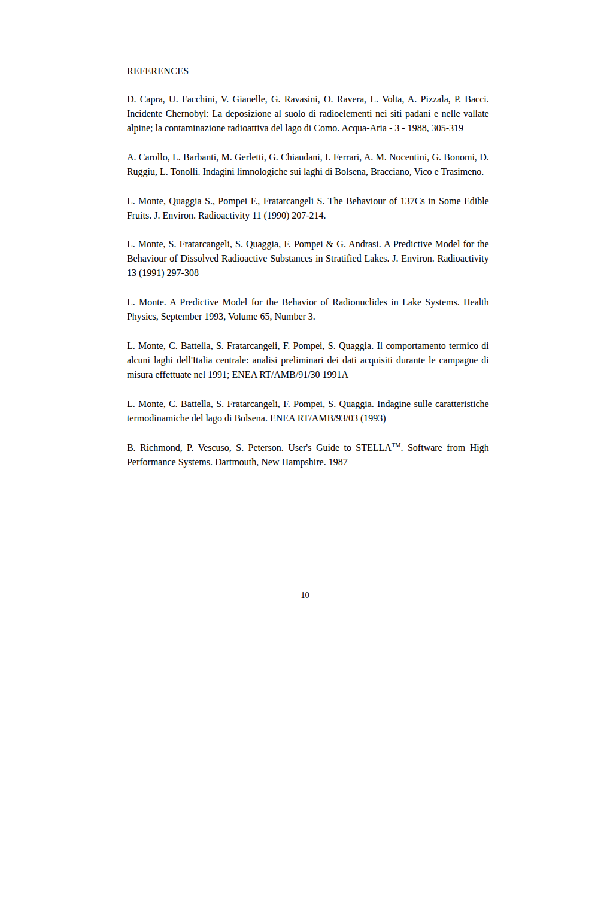REFERENCES
D. Capra, U. Facchini, V. Gianelle, G. Ravasini, O. Ravera, L. Volta, A. Pizzala, P. Bacci. Incidente Chernobyl: La deposizione al suolo di radioelementi nei siti padani e nelle vallate alpine; la contaminazione radioattiva del lago di Como. Acqua-Aria - 3 - 1988, 305-319
A. Carollo, L. Barbanti, M. Gerletti, G. Chiaudani, I. Ferrari, A. M. Nocentini, G. Bonomi, D. Ruggiu, L. Tonolli. Indagini limnologiche sui laghi di Bolsena, Bracciano, Vico e Trasimeno.
L. Monte, Quaggia S., Pompei F., Fratarcangeli S. The Behaviour of 137Cs in Some Edible Fruits. J. Environ. Radioactivity 11 (1990) 207-214.
L. Monte, S. Fratarcangeli, S. Quaggia, F. Pompei & G. Andrasi. A Predictive Model for the Behaviour of Dissolved Radioactive Substances in Stratified Lakes. J. Environ. Radioactivity 13 (1991) 297-308
L. Monte. A Predictive Model for the Behavior of Radionuclides in Lake Systems. Health Physics, September 1993, Volume 65, Number 3.
L. Monte, C. Battella, S. Fratarcangeli, F. Pompei, S. Quaggia. Il comportamento termico di alcuni laghi dell'Italia centrale: analisi preliminari dei dati acquisiti durante le campagne di misura effettuate nel 1991; ENEA RT/AMB/91/30 1991A
L. Monte, C. Battella, S. Fratarcangeli, F. Pompei, S. Quaggia. Indagine sulle caratteristiche termodinamiche del lago di Bolsena. ENEA RT/AMB/93/03 (1993)
B. Richmond, P. Vescuso, S. Peterson. User's Guide to STELLATM. Software from High Performance Systems. Dartmouth, New Hampshire. 1987
10